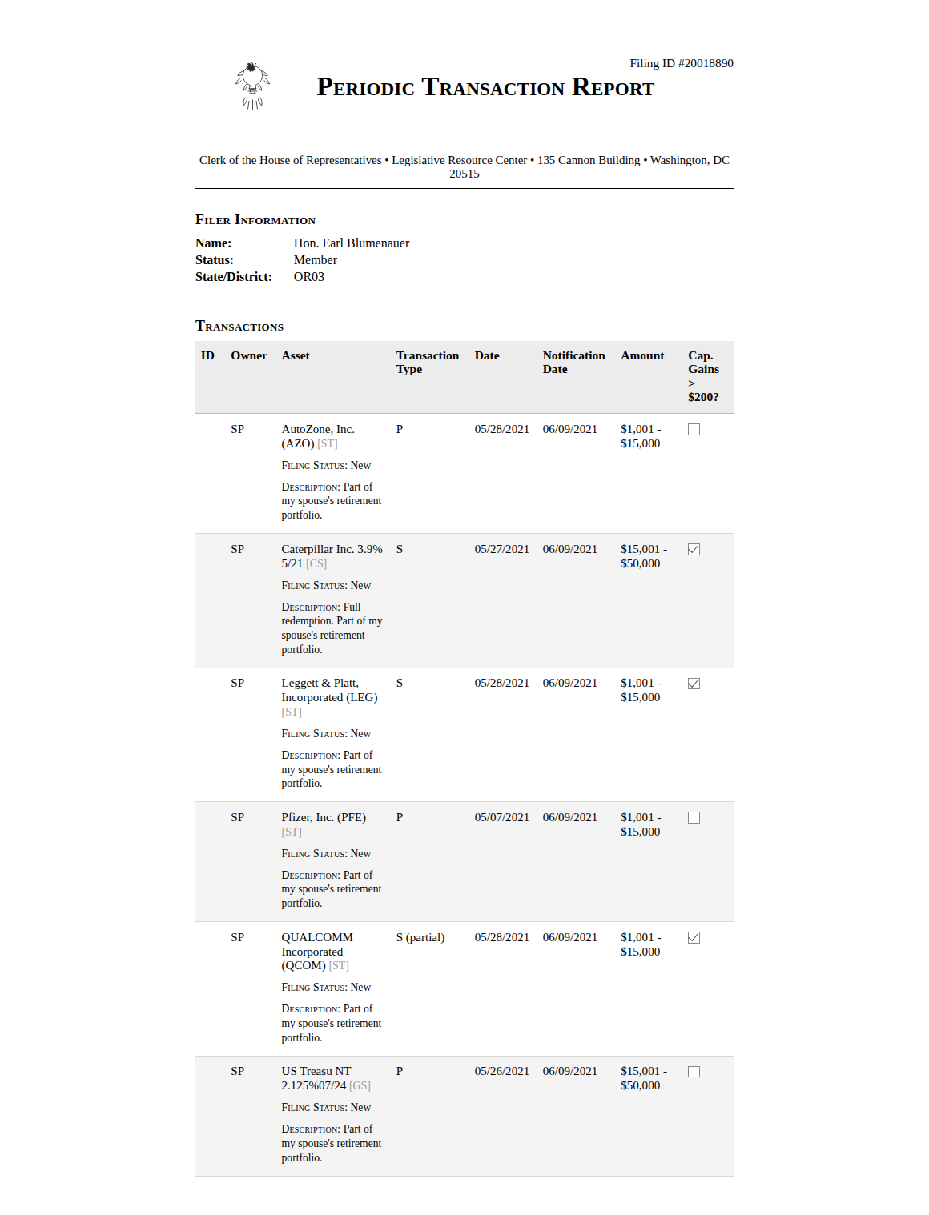Filing ID #20018890
Periodic Transaction Report
Clerk of the House of Representatives • Legislative Resource Center • 135 Cannon Building • Washington, DC 20515
Filer Information
| Name: | Hon. Earl Blumenauer |
| Status: | Member |
| State/District: | OR03 |
Transactions
| ID | Owner | Asset | Transaction Type | Date | Notification Date | Amount | Cap. Gains > $200? |
| --- | --- | --- | --- | --- | --- | --- | --- |
| | SP | AutoZone, Inc. (AZO) [ST] Filing Status: New Description: Part of my spouse's retirement portfolio. | P | 05/28/2021 | 06/09/2021 | $1,001 - $15,000 | |
| | SP | Caterpillar Inc. 3.9% 5/21 [CS] Filing Status: New Description: Full redemption. Part of my spouse's retirement portfolio. | S | 05/27/2021 | 06/09/2021 | $15,001 - $50,000 | |
| | SP | Leggett & Platt, Incorporated (LEG) [ST] Filing Status: New Description: Part of my spouse's retirement portfolio. | S | 05/28/2021 | 06/09/2021 | $1,001 - $15,000 | |
| | SP | Pfizer, Inc. (PFE) [ST] Filing Status: New Description: Part of my spouse's retirement portfolio. | P | 05/07/2021 | 06/09/2021 | $1,001 - $15,000 | |
| | SP | QUALCOMM Incorporated (QCOM) [ST] Filing Status: New Description: Part of my spouse's retirement portfolio. | S (partial) | 05/28/2021 | 06/09/2021 | $1,001 - $15,000 | |
| | SP | US Treasu NT 2.125%07/24 [GS] Filing Status: New Description: Part of my spouse's retirement portfolio. | P | 05/26/2021 | 06/09/2021 | $15,001 - $50,000 | |